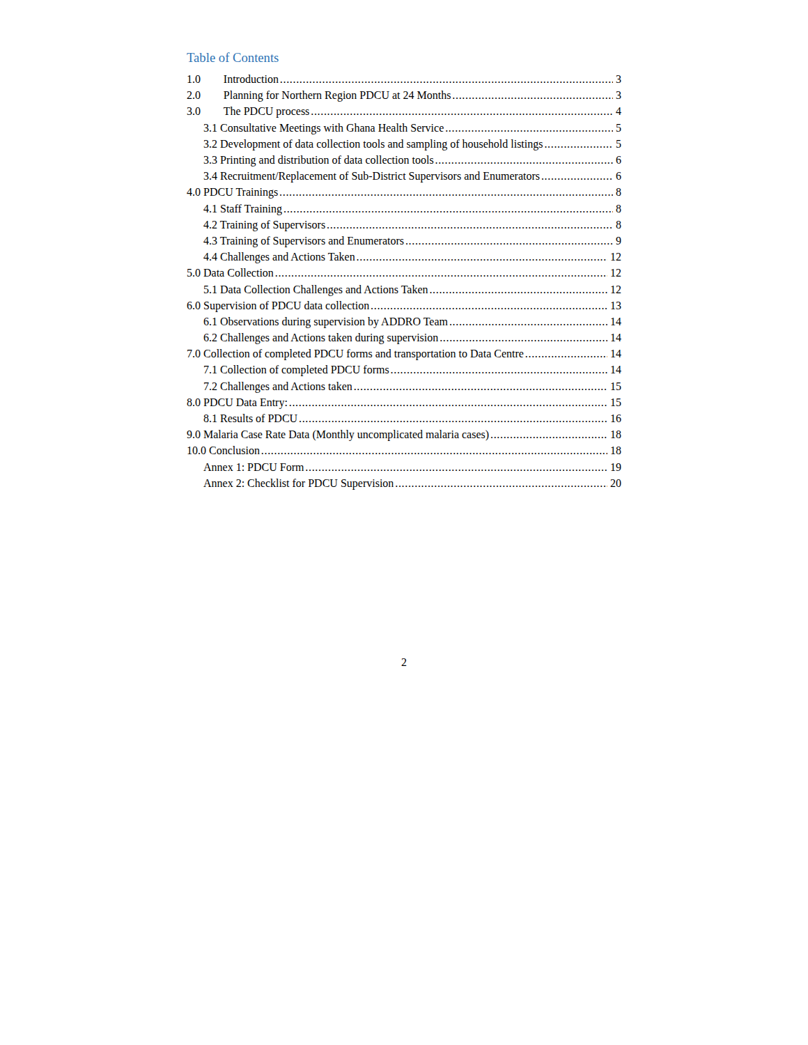Table of Contents
1.0 Introduction .................................................................................................................. 3
2.0 Planning for Northern Region PDCU at 24 Months ......................................................... 3
3.0 The PDCU process ......................................................................................................... 4
3.1 Consultative Meetings with Ghana Health Service ............................................................ 5
3.2 Development of data collection tools and sampling of household listings ........................... 5
3.3 Printing and distribution of data collection tools .............................................................. 6
3.4 Recruitment/Replacement of Sub-District Supervisors and Enumerators ............................ 6
4.0 PDCU Trainings ................................................................................................................. 8
4.1 Staff Training ................................................................................................................. 8
4.2 Training of Supervisors ..................................................................................................... 8
4.3 Training of Supervisors and Enumerators .......................................................................... 9
4.4 Challenges and Actions Taken ......................................................................................... 12
5.0 Data Collection .................................................................................................................. 12
5.1 Data Collection Challenges and Actions Taken .............................................................. 12
6.0 Supervision of PDCU data collection .................................................................................. 13
6.1 Observations during supervision by ADDRO Team ......................................................... 14
6.2 Challenges and Actions taken during supervision ............................................................ 14
7.0 Collection of completed PDCU forms and transportation to Data Centre ............................. 14
7.1 Collection of completed PDCU forms .............................................................................. 14
7.2 Challenges and Actions taken .......................................................................................... 15
8.0 PDCU Data Entry: .............................................................................................................. 15
8.1 Results of PDCU .............................................................................................................. 16
9.0 Malaria Case Rate Data (Monthly uncomplicated malaria cases) ......................................... 18
10.0 Conclusion ..................................................................................................................... 18
Annex 1: PDCU Form ........................................................................................................... 19
Annex 2: Checklist for PDCU Supervision ............................................................................ 20
2